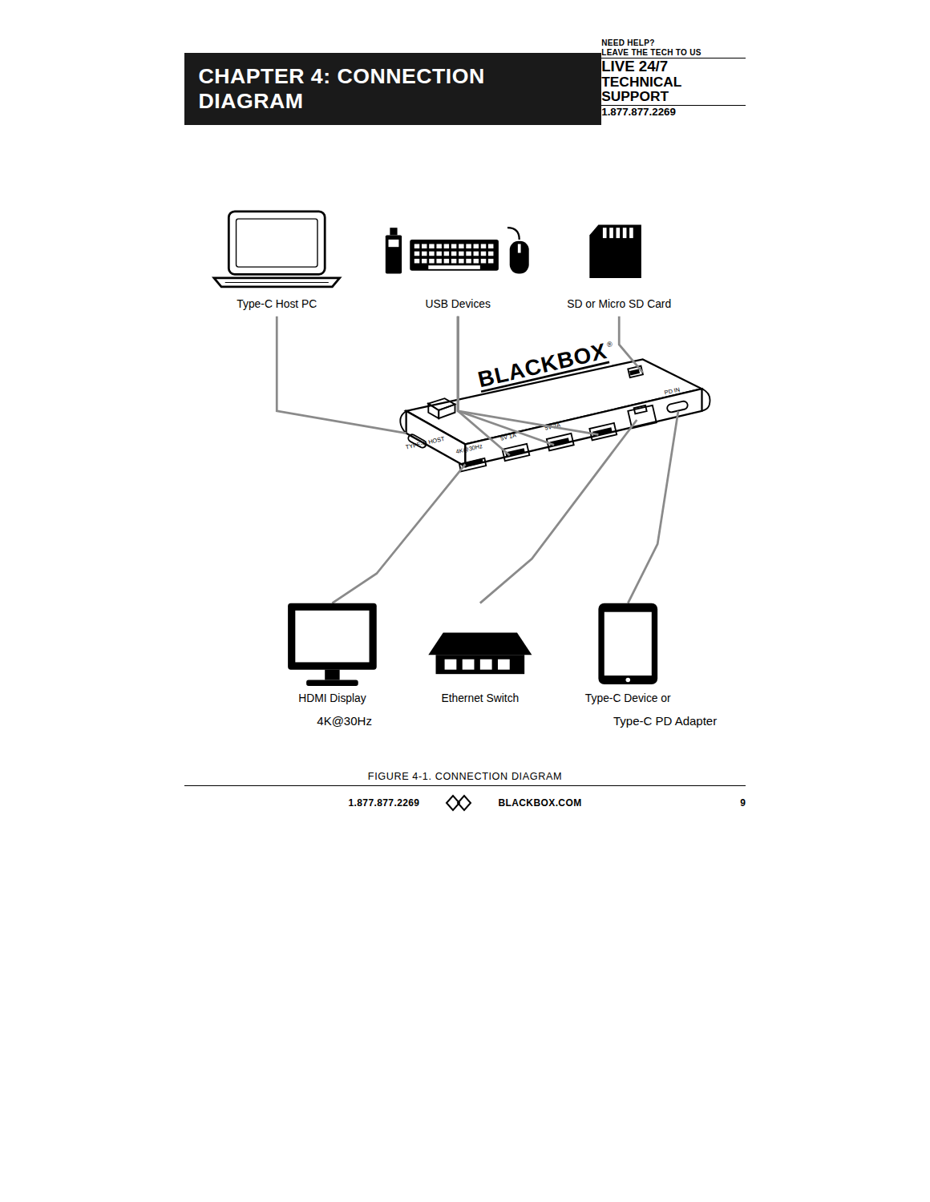CHAPTER 4: CONNECTION DIAGRAM
NEED HELP? LEAVE THE TECH TO US LIVE 24/7 TECHNICAL SUPPORT 1.877.877.2269
Type-C Host PC USB Devices SD or Micro SD Card BLACKBOX ® TYPE-C HOST 4K@30Hz 5V 1A 5V 2A PD IN HDMI Display Ethernet Switch Type-C Device or
4K@30Hz
Type-C PD Adapter
FIGURE 4-1. CONNECTION DIAGRAM
1.877.877.2269 BLACKBOX.COM 9